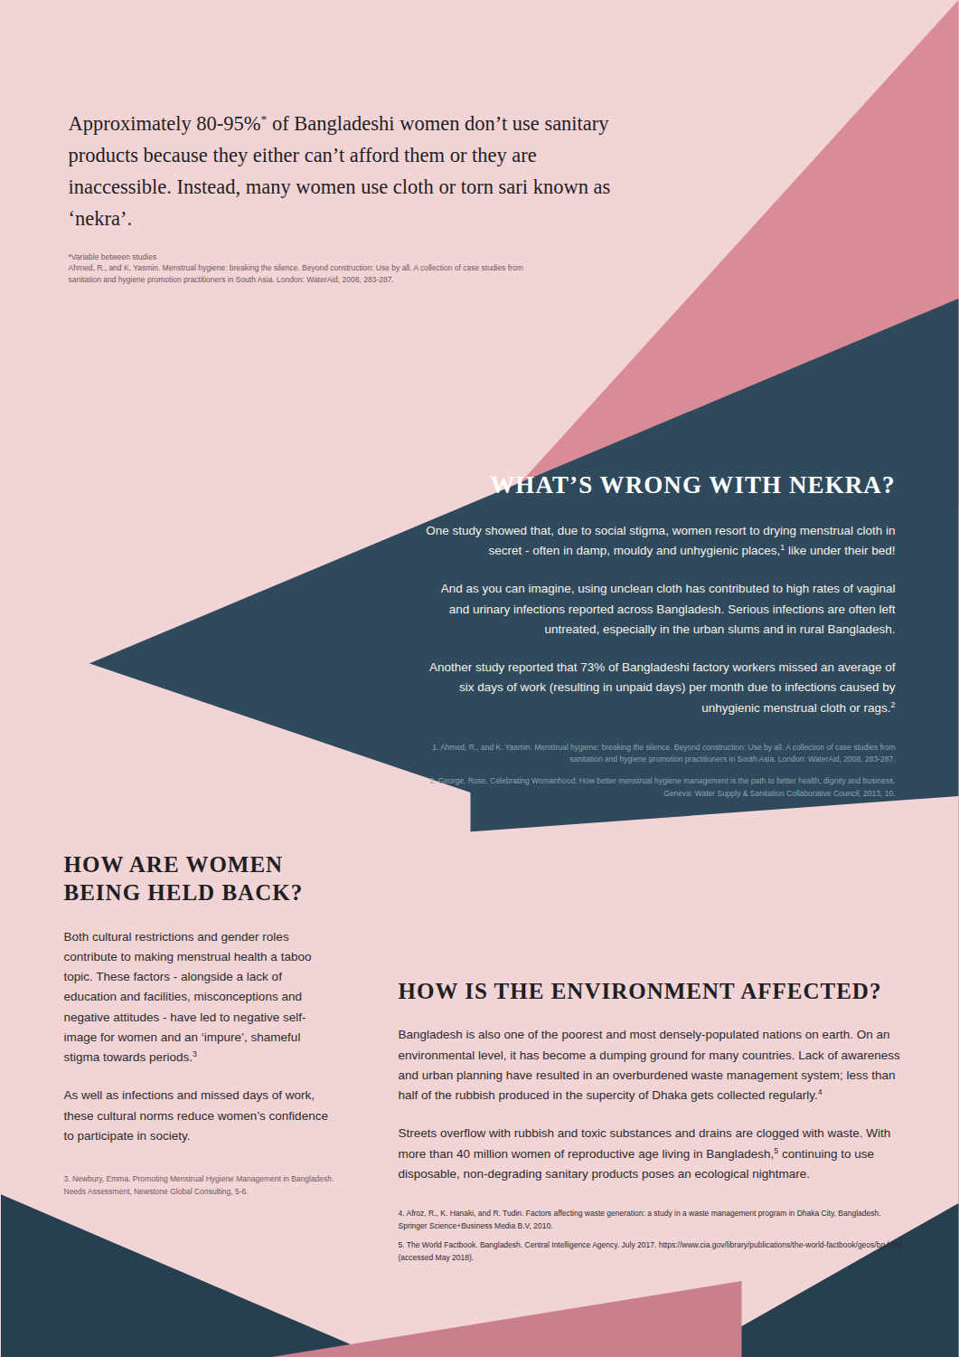Approximately 80-95%* of Bangladeshi women don’t use sanitary products because they either can’t afford them or they are inaccessible. Instead, many women use cloth or torn sari known as ‘nekra’.
*Variable between studies
Ahmed, R., and K. Yasmin. Menstrual hygiene: breaking the silence. Beyond construction: Use by all. A collection of case studies from sanitation and hygiene promotion practitioners in South Asia. London: WaterAid, 2008, 283-287.
What’s wrong with nekra?
One study showed that, due to social stigma, women resort to drying menstrual cloth in secret - often in damp, mouldy and unhygienic places,1 like under their bed!
And as you can imagine, using unclean cloth has contributed to high rates of vaginal and urinary infections reported across Bangladesh. Serious infections are often left untreated, especially in the urban slums and in rural Bangladesh.
Another study reported that 73% of Bangladeshi factory workers missed an average of six days of work (resulting in unpaid days) per month due to infections caused by unhygienic menstrual cloth or rags.2
1. Ahmed, R., and K. Yasmin. Menstrual hygiene: breaking the silence. Beyond construction: Use by all. A collection of case studies from sanitation and hygiene promotion practitioners in South Asia. London: WaterAid, 2008, 283-287.
2. George, Rose. Celebrating Womanhood: How better menstrual hygiene management is the path to better health, dignity and business. Geneva: Water Supply & Sanitation Collaborative Council, 2013, 10.
How are women being held back?
Both cultural restrictions and gender roles contribute to making menstrual health a taboo topic. These factors - alongside a lack of education and facilities, misconceptions and negative attitudes - have led to negative self-image for women and an ‘impure’, shameful stigma towards periods.3
As well as infections and missed days of work, these cultural norms reduce women’s confidence to participate in society.
3. Newbury, Emma. Promoting Menstrual Hygiene Management in Bangladesh. Needs Assessment, Newstone Global Consulting, 5-6.
How is the environment affected?
Bangladesh is also one of the poorest and most densely-populated nations on earth. On an environmental level, it has become a dumping ground for many countries. Lack of awareness and urban planning have resulted in an overburdened waste management system; less than half of the rubbish produced in the supercity of Dhaka gets collected regularly.4
Streets overflow with rubbish and toxic substances and drains are clogged with waste. With more than 40 million women of reproductive age living in Bangladesh,5 continuing to use disposable, non-degrading sanitary products poses an ecological nightmare.
4. Afroz, R., K. Hanaki, and R. Tudin. Factors affecting waste generation: a study in a waste management program in Dhaka City, Bangladesh. Springer Science+Business Media B.V, 2010.
5. The World Factbook. Bangladesh. Central Intelligence Agency. July 2017. https://www.cia.gov/library/publications/the-world-factbook/geos/bg.html (accessed May 2018).
6